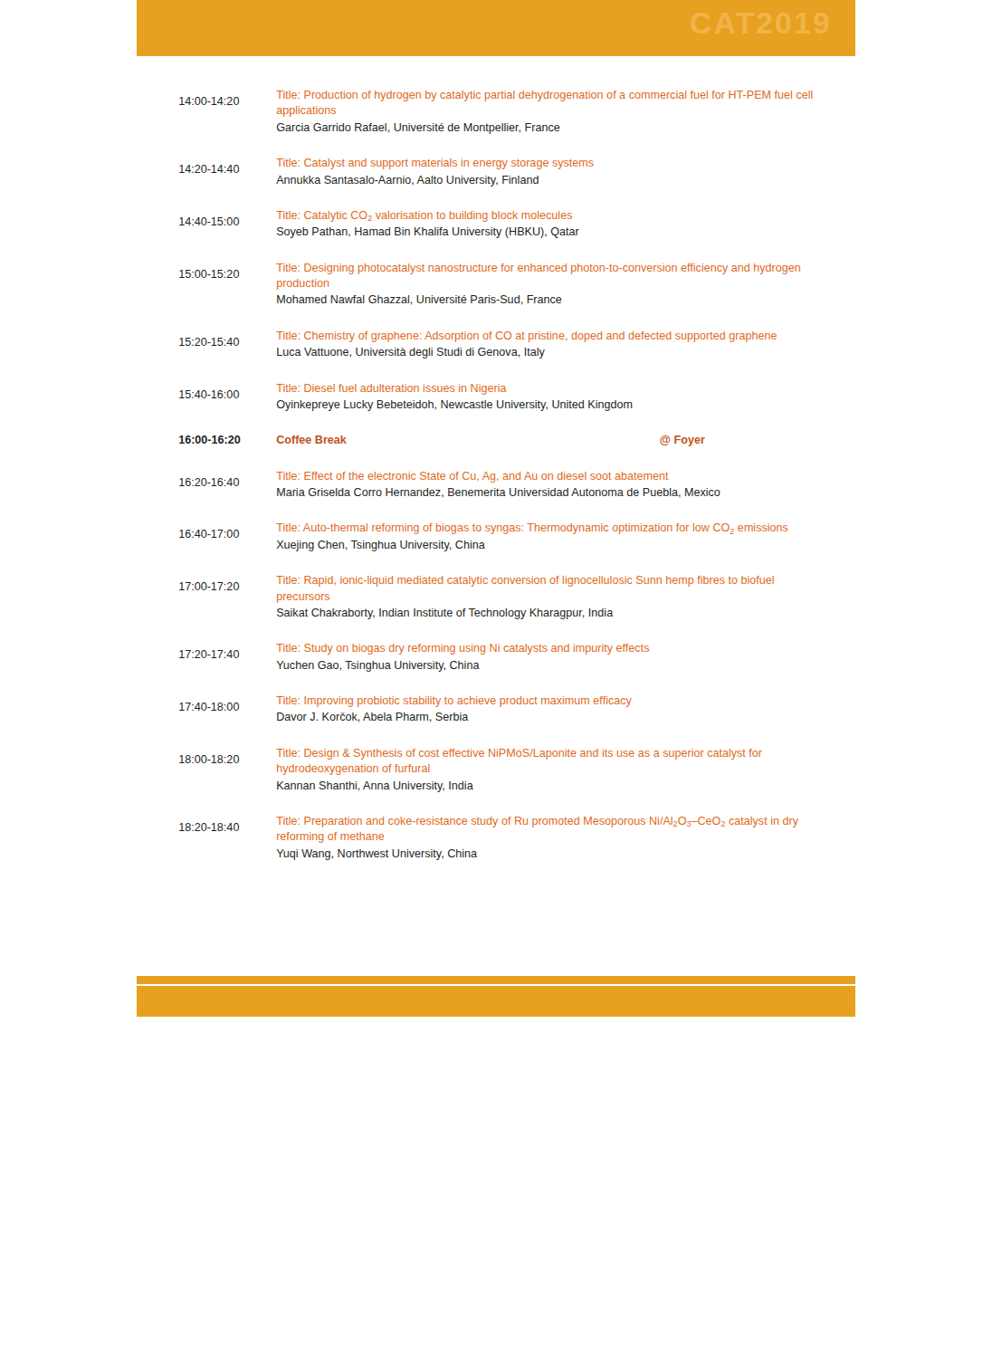CAT2019
| 14:00-14:20 | Title: Production of hydrogen by catalytic partial dehydrogenation of a commercial fuel for HT-PEM fuel cell applications Garcia Garrido Rafael, Université de Montpellier, France |
| 14:20-14:40 | Title: Catalyst and support materials in energy storage systems Annukka Santasalo-Aarnio, Aalto University, Finland |
| 14:40-15:00 | Title: Catalytic CO 2 valorisation to building block molecules Soyeb Pathan, Hamad Bin Khalifa University (HBKU), Qatar |
| 15:00-15:20 | Title: Designing photocatalyst nanostructure for enhanced photon-to-conversion efficiency and hydrogen production Mohamed Nawfal Ghazzal, Université Paris-Sud, France |
| 15:20-15:40 | Title: Chemistry of graphene: Adsorption of CO at pristine, doped and defected supported graphene Luca Vattuone, Università degli Studi di Genova, Italy |
| 15:40-16:00 | Title: Diesel fuel adulteration issues in Nigeria Oyinkepreye Lucky Bebeteidoh, Newcastle University, United Kingdom |
| 16:00-16:20 | Coffee Break @ Foyer |
| 16:20-16:40 | Title: Effect of the electronic State of Cu, Ag, and Au on diesel soot abatement Maria Griselda Corro Hernandez, Benemerita Universidad Autonoma de Puebla, Mexico |
| 16:40-17:00 | Title: Auto-thermal reforming of biogas to syngas: Thermodynamic optimization for low CO 2 emissions Xuejing Chen, Tsinghua University, China |
| 17:00-17:20 | Title: Rapid, ionic-liquid mediated catalytic conversion of lignocellulosic Sunn hemp fibres to biofuel precursors Saikat Chakraborty, Indian Institute of Technology Kharagpur, India |
| 17:20-17:40 | Title: Study on biogas dry reforming using Ni catalysts and impurity effects Yuchen Gao, Tsinghua University, China |
| 17:40-18:00 | Title: Improving probiotic stability to achieve product maximum efficacy Davor J. Korčok, Abela Pharm, Serbia |
| 18:00-18:20 | Title: Design & Synthesis of cost effective NiPMoS/Laponite and its use as a superior catalyst for hydrodeoxygenation of furfural Kannan Shanthi, Anna University, India |
| 18:20-18:40 | Title: Preparation and coke-resistance study of Ru promoted Mesoporous Ni/Al 2 O 3 –CeO 2 catalyst in dry reforming of methane Yuqi Wang, Northwest University, China |